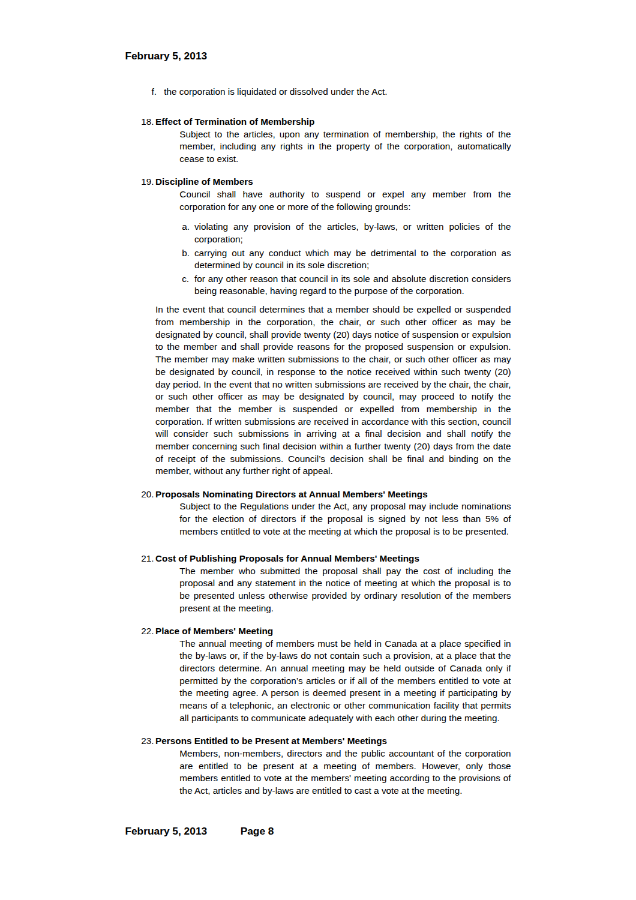February 5, 2013
f. the corporation is liquidated or dissolved under the Act.
18. Effect of Termination of Membership
Subject to the articles, upon any termination of membership, the rights of the member, including any rights in the property of the corporation, automatically cease to exist.
19. Discipline of Members
Council shall have authority to suspend or expel any member from the corporation for any one or more of the following grounds:
a. violating any provision of the articles, by-laws, or written policies of the corporation;
b. carrying out any conduct which may be detrimental to the corporation as determined by council in its sole discretion;
c. for any other reason that council in its sole and absolute discretion considers being reasonable, having regard to the purpose of the corporation.
In the event that council determines that a member should be expelled or suspended from membership in the corporation, the chair, or such other officer as may be designated by council, shall provide twenty (20) days notice of suspension or expulsion to the member and shall provide reasons for the proposed suspension or expulsion. The member may make written submissions to the chair, or such other officer as may be designated by council, in response to the notice received within such twenty (20) day period. In the event that no written submissions are received by the chair, the chair, or such other officer as may be designated by council, may proceed to notify the member that the member is suspended or expelled from membership in the corporation. If written submissions are received in accordance with this section, council will consider such submissions in arriving at a final decision and shall notify the member concerning such final decision within a further twenty (20) days from the date of receipt of the submissions. Council’s decision shall be final and binding on the member, without any further right of appeal.
20. Proposals Nominating Directors at Annual Members' Meetings
Subject to the Regulations under the Act, any proposal may include nominations for the election of directors if the proposal is signed by not less than 5% of members entitled to vote at the meeting at which the proposal is to be presented.
21. Cost of Publishing Proposals for Annual Members' Meetings
The member who submitted the proposal shall pay the cost of including the proposal and any statement in the notice of meeting at which the proposal is to be presented unless otherwise provided by ordinary resolution of the members present at the meeting.
22. Place of Members' Meeting
The annual meeting of members must be held in Canada at a place specified in the by-laws or, if the by-laws do not contain such a provision, at a place that the directors determine. An annual meeting may be held outside of Canada only if permitted by the corporation’s articles or if all of the members entitled to vote at the meeting agree. A person is deemed present in a meeting if participating by means of a telephonic, an electronic or other communication facility that permits all participants to communicate adequately with each other during the meeting.
23. Persons Entitled to be Present at Members' Meetings
Members, non-members, directors and the public accountant of the corporation are entitled to be present at a meeting of members. However, only those members entitled to vote at the members' meeting according to the provisions of the Act, articles and by-laws are entitled to cast a vote at the meeting.
February 5, 2013 Page 8